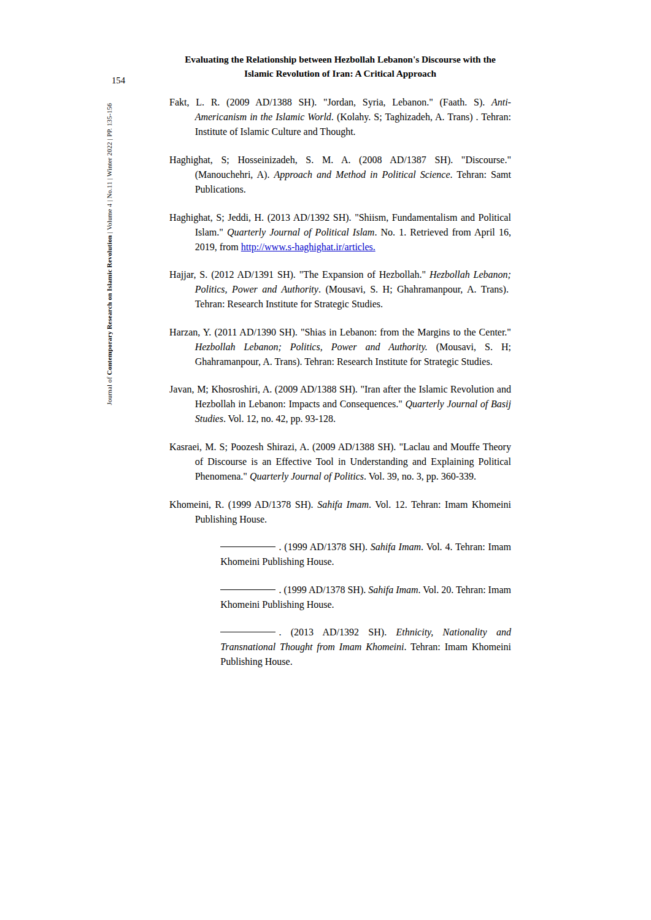154
Journal of Contemporary Research on Islamic Revolution | Volume 4 | No.11 | Winter 2022 | PP. 135-156
Evaluating the Relationship between Hezbollah Lebanon's Discourse with the
Islamic Revolution of Iran: A Critical Approach
Fakt, L. R. (2009 AD/1388 SH). "Jordan, Syria, Lebanon." (Faath. S). Anti-Americanism in the Islamic World. (Kolahy. S; Taghizadeh, A. Trans) . Tehran: Institute of Islamic Culture and Thought.
Haghighat, S; Hosseinizadeh, S. M. A. (2008 AD/1387 SH). "Discourse." (Manouchehri, A). Approach and Method in Political Science. Tehran: Samt Publications.
Haghighat, S; Jeddi, H. (2013 AD/1392 SH). "Shiism, Fundamentalism and Political Islam." Quarterly Journal of Political Islam. No. 1. Retrieved from April 16, 2019, from http://www.s-haghighat.ir/articles.
Hajjar, S. (2012 AD/1391 SH). "The Expansion of Hezbollah." Hezbollah Lebanon; Politics, Power and Authority. (Mousavi, S. H; Ghahramanpour, A. Trans). Tehran: Research Institute for Strategic Studies.
Harzan, Y. (2011 AD/1390 SH). "Shias in Lebanon: from the Margins to the Center." Hezbollah Lebanon; Politics, Power and Authority. (Mousavi, S. H; Ghahramanpour, A. Trans). Tehran: Research Institute for Strategic Studies.
Javan, M; Khosroshiri, A. (2009 AD/1388 SH). "Iran after the Islamic Revolution and Hezbollah in Lebanon: Impacts and Consequences." Quarterly Journal of Basij Studies. Vol. 12, no. 42, pp. 93-128.
Kasraei, M. S; Poozesh Shirazi, A. (2009 AD/1388 SH). "Laclau and Mouffe Theory of Discourse is an Effective Tool in Understanding and Explaining Political Phenomena." Quarterly Journal of Politics. Vol. 39, no. 3, pp. 360-339.
Khomeini, R. (1999 AD/1378 SH). Sahifa Imam. Vol. 12. Tehran: Imam Khomeini Publishing House.
. (1999 AD/1378 SH). Sahifa Imam. Vol. 4. Tehran: Imam Khomeini Publishing House.
. (1999 AD/1378 SH). Sahifa Imam. Vol. 20. Tehran: Imam Khomeini Publishing House.
. (2013 AD/1392 SH). Ethnicity, Nationality and Transnational Thought from Imam Khomeini. Tehran: Imam Khomeini Publishing House.